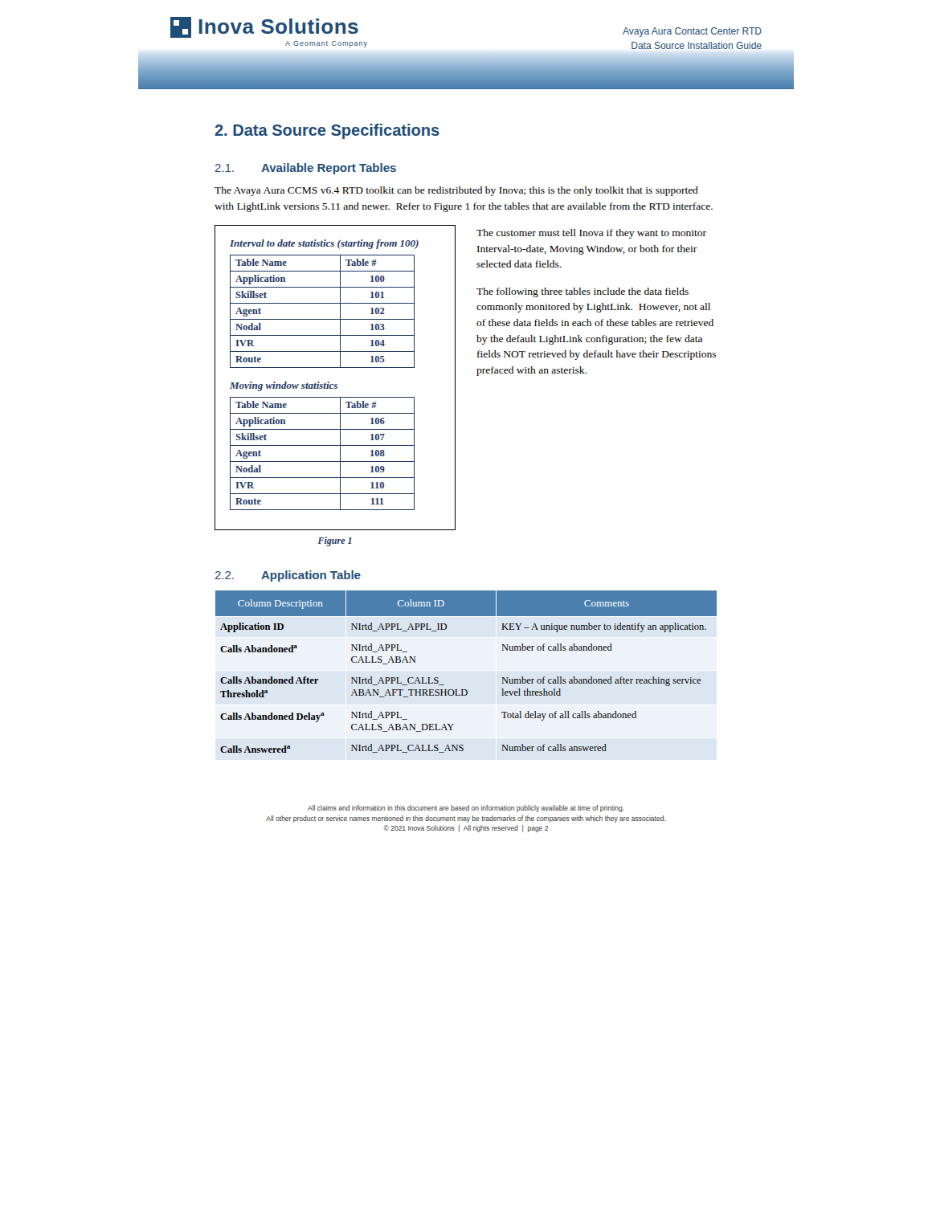Inova Solutions
A Geomant Company
Avaya Aura Contact Center RTD
Data Source Installation Guide
2. Data Source Specifications
2.1. Available Report Tables
The Avaya Aura CCMS v6.4 RTD toolkit can be redistributed by Inova; this is the only toolkit that is supported with LightLink versions 5.11 and newer. Refer to Figure 1 for the tables that are available from the RTD interface.
Interval to date statistics (starting from 100)
| Table Name | Table # |
| --- | --- |
| Application | 100 |
| Skillset | 101 |
| Agent | 102 |
| Nodal | 103 |
| IVR | 104 |
| Route | 105 |
Moving window statistics
| Table Name | Table # |
| --- | --- |
| Application | 106 |
| Skillset | 107 |
| Agent | 108 |
| Nodal | 109 |
| IVR | 110 |
| Route | 111 |
Figure 1
The customer must tell Inova if they want to monitor Interval-to-date, Moving Window, or both for their selected data fields.
The following three tables include the data fields commonly monitored by LightLink. However, not all of these data fields in each of these tables are retrieved by the default LightLink configuration; the few data fields NOT retrieved by default have their Descriptions prefaced with an asterisk.
2.2. Application Table
| Column Description | Column ID | Comments |
| --- | --- | --- |
| Application ID | NIrtd_APPL_APPL_ID | KEY – A unique number to identify an application. |
| Calls Abandoned a | NIrtd_APPL_ CALLS_ABAN | Number of calls abandoned |
| Calls Abandoned After Threshold a | NIrtd_APPL_CALLS_ ABAN_AFT_THRESHOLD | Number of calls abandoned after reaching service level threshold |
| Calls Abandoned Delay a | NIrtd_APPL_ CALLS_ABAN_DELAY | Total delay of all calls abandoned |
| Calls Answered a | NIrtd_APPL_CALLS_ANS | Number of calls answered |
All claims and information in this document are based on information publicly available at time of printing.
All other product or service names mentioned in this document may be trademarks of the companies with which they are associated.
© 2021 Inova Solutions | All rights reserved | page 2